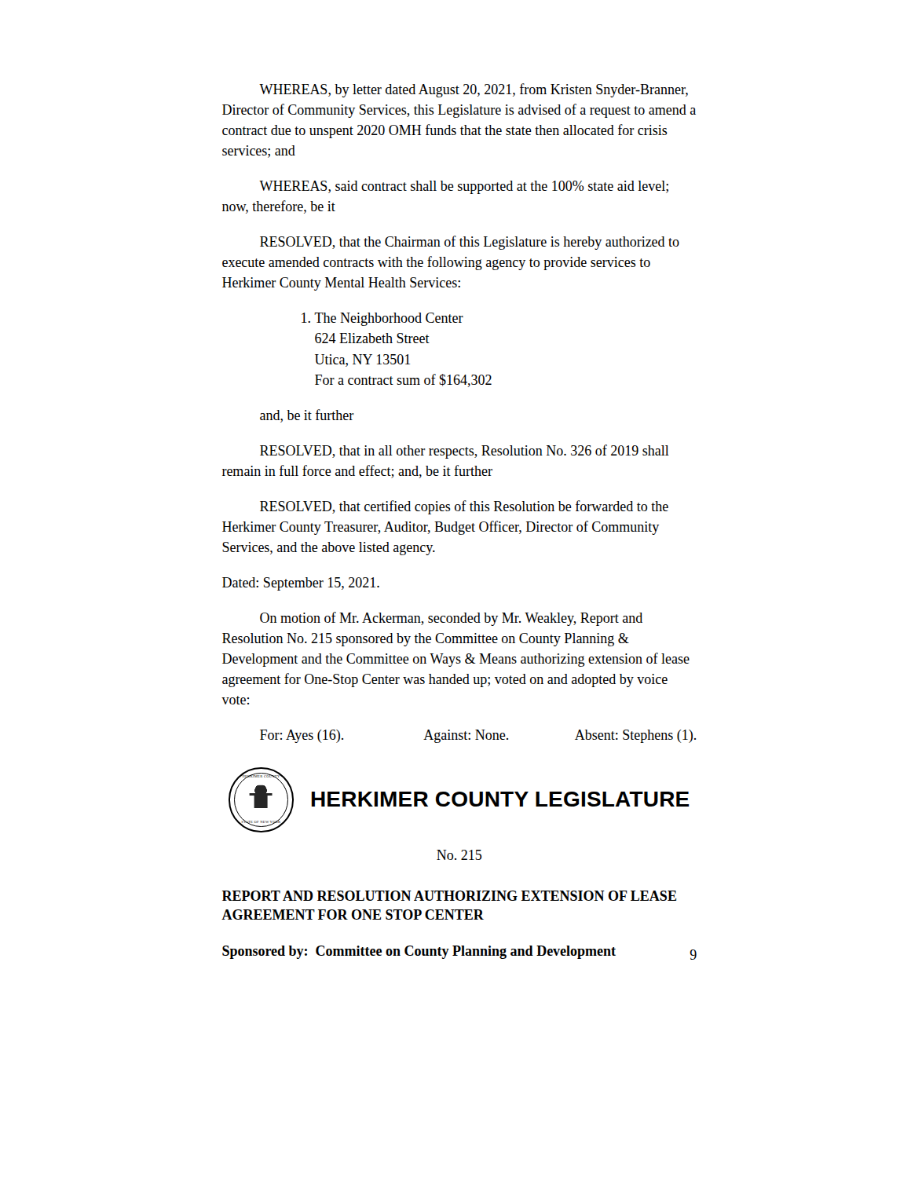WHEREAS, by letter dated August 20, 2021, from Kristen Snyder-Branner, Director of Community Services, this Legislature is advised of a request to amend a contract due to unspent 2020 OMH funds that the state then allocated for crisis services; and
WHEREAS, said contract shall be supported at the 100% state aid level; now, therefore, be it
RESOLVED, that the Chairman of this Legislature is hereby authorized to execute amended contracts with the following agency to provide services to Herkimer County Mental Health Services:
The Neighborhood Center 624 Elizabeth Street Utica, NY 13501 For a contract sum of $164,302
and, be it further
RESOLVED, that in all other respects, Resolution No. 326 of 2019 shall remain in full force and effect; and, be it further
RESOLVED, that certified copies of this Resolution be forwarded to the Herkimer County Treasurer, Auditor, Budget Officer, Director of Community Services, and the above listed agency.
Dated: September 15, 2021.
On motion of Mr. Ackerman, seconded by Mr. Weakley, Report and Resolution No. 215 sponsored by the Committee on County Planning & Development and the Committee on Ways & Means authorizing extension of lease agreement for One-Stop Center was handed up; voted on and adopted by voice vote:
For: Ayes (16).
Against: None.
Absent: Stephens (1).
HERKIMER COUNTY
STATE OF NEW YORK
HERKIMER COUNTY LEGISLATURE
No. 215
REPORT AND RESOLUTION AUTHORIZING EXTENSION OF LEASE
AGREEMENT FOR ONE STOP CENTER
Sponsored by: Committee on County Planning and Development
9